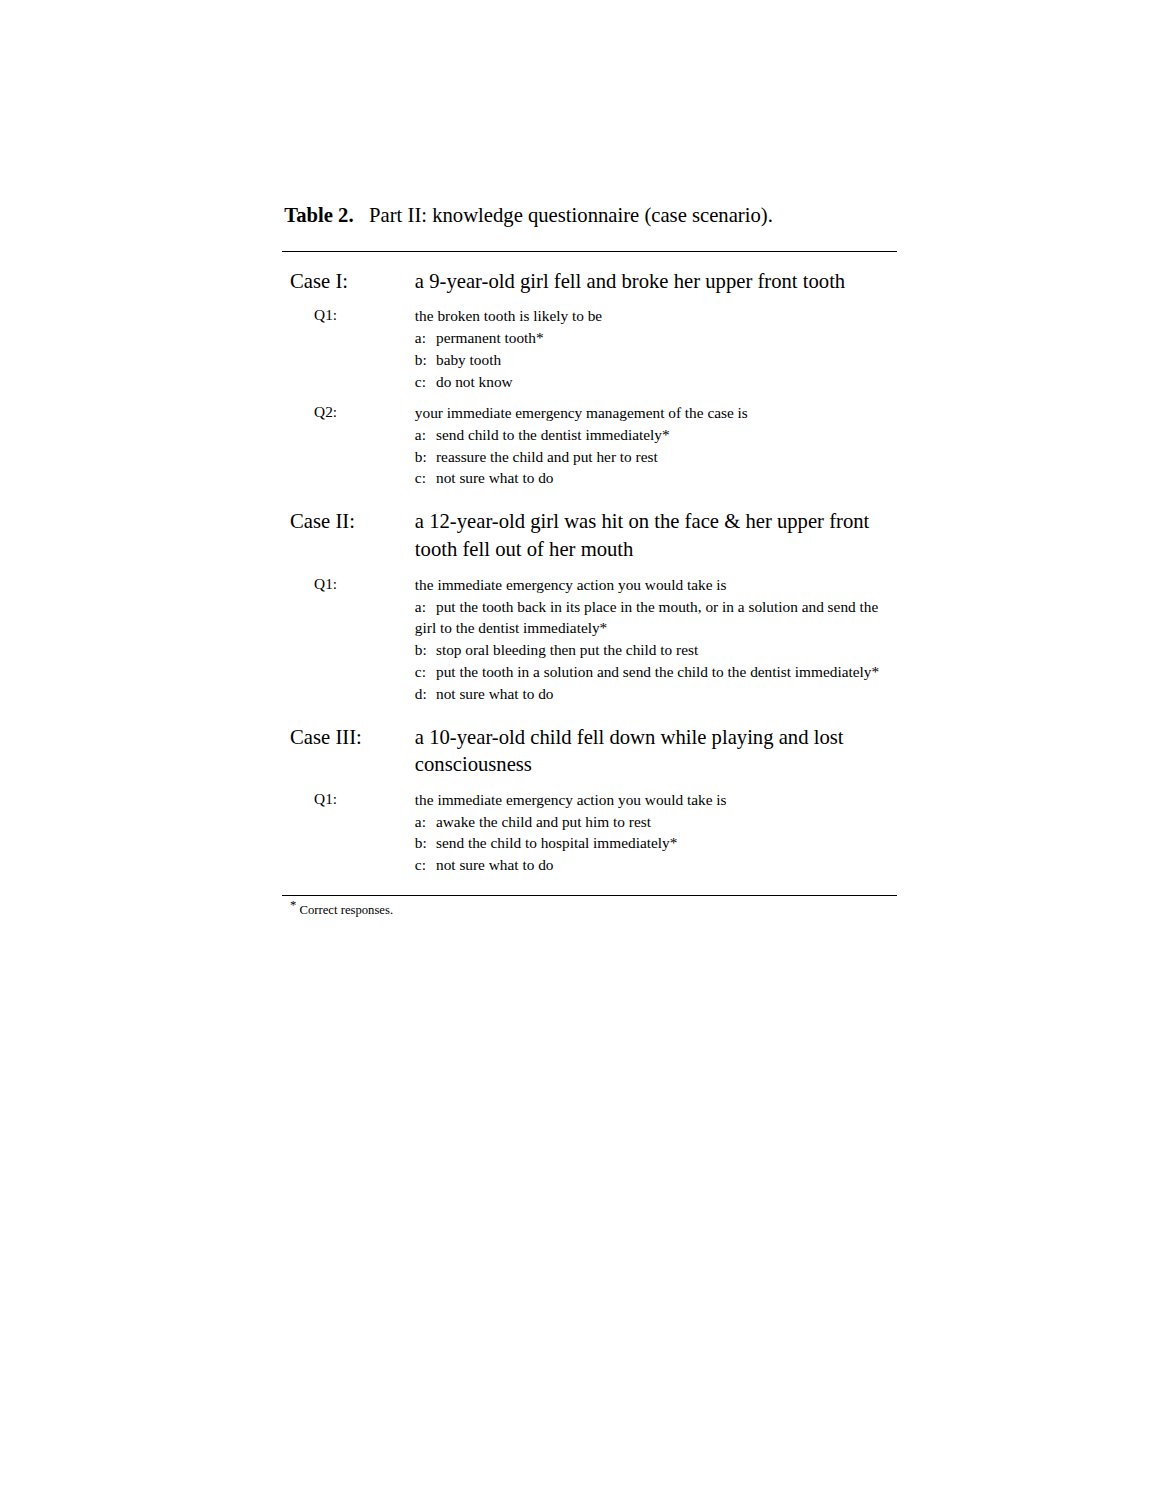Table 2. Part II: knowledge questionnaire (case scenario).
| Case I: | a 9-year-old girl fell and broke her upper front tooth |
| Q1: | the broken tooth is likely to be a: permanent tooth* b: baby tooth c: do not know |
| Q2: | your immediate emergency management of the case is a: send child to the dentist immediately* b: reassure the child and put her to rest c: not sure what to do |
| Case II: | a 12-year-old girl was hit on the face & her upper front tooth fell out of her mouth |
| Q1: | the immediate emergency action you would take is a: put the tooth back in its place in the mouth, or in a solution and send the girl to the dentist immediately* b: stop oral bleeding then put the child to rest c: put the tooth in a solution and send the child to the dentist immediately* d: not sure what to do |
| Case III: | a 10-year-old child fell down while playing and lost consciousness |
| Q1: | the immediate emergency action you would take is a: awake the child and put him to rest b: send the child to hospital immediately* c: not sure what to do |
* Correct responses.